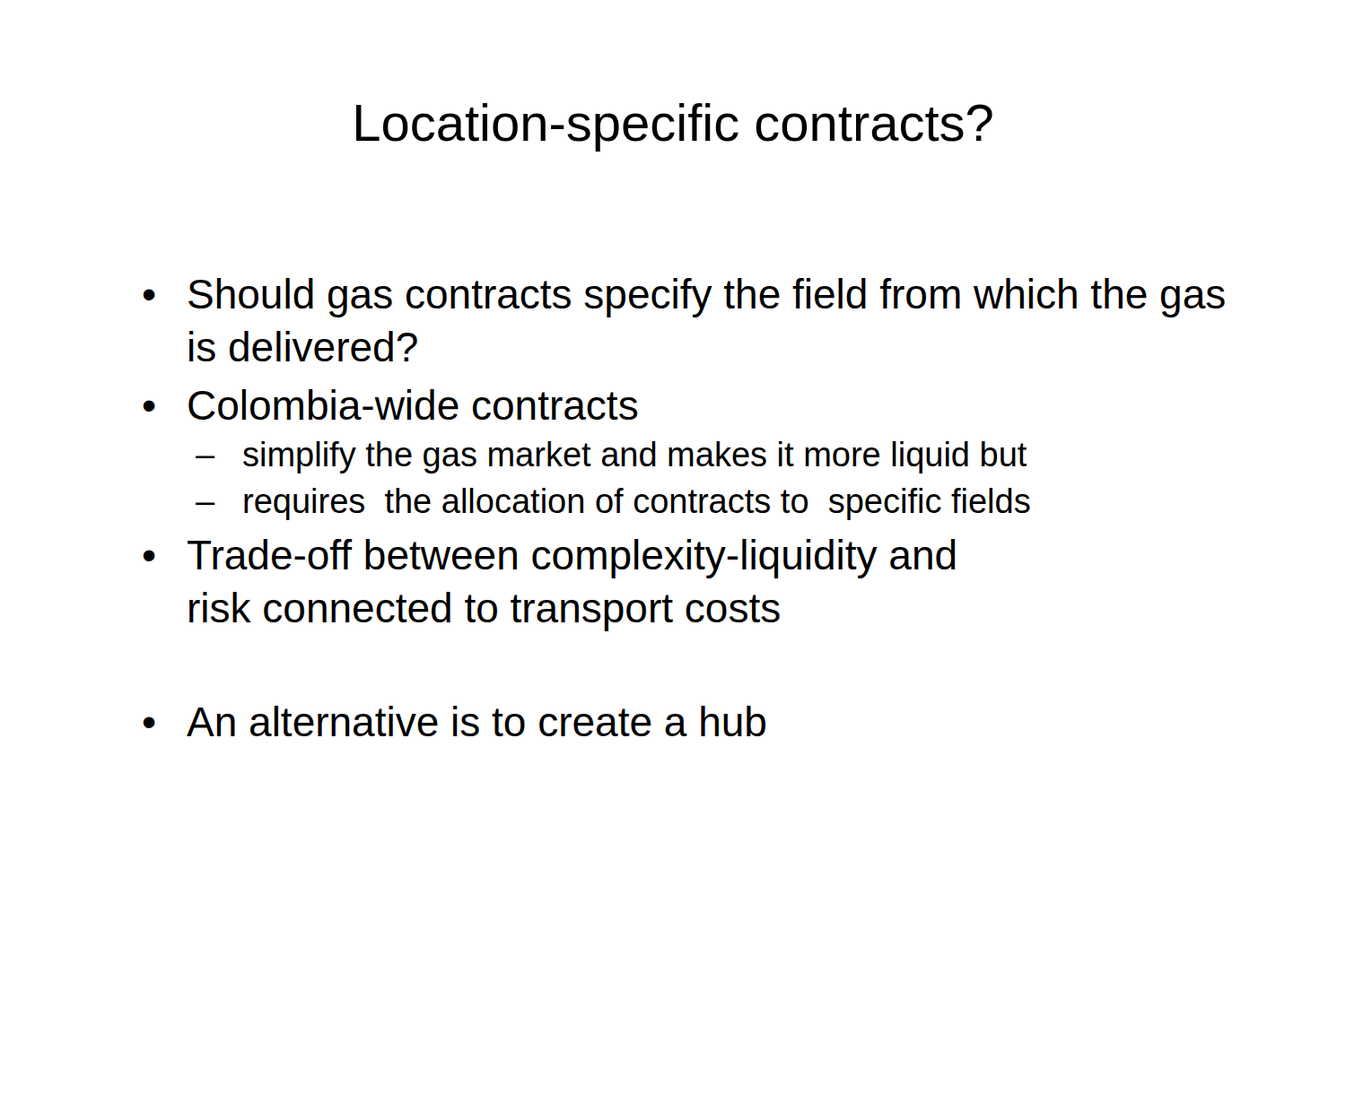Location-specific contracts?
Should gas contracts specify the field from which the gas is delivered?
Colombia-wide contracts
simplify the gas market and makes it more liquid but
requires the allocation of contracts to specific fields
Trade-off between complexity-liquidity andrisk connected to transport costs
An alternative is to create a hub